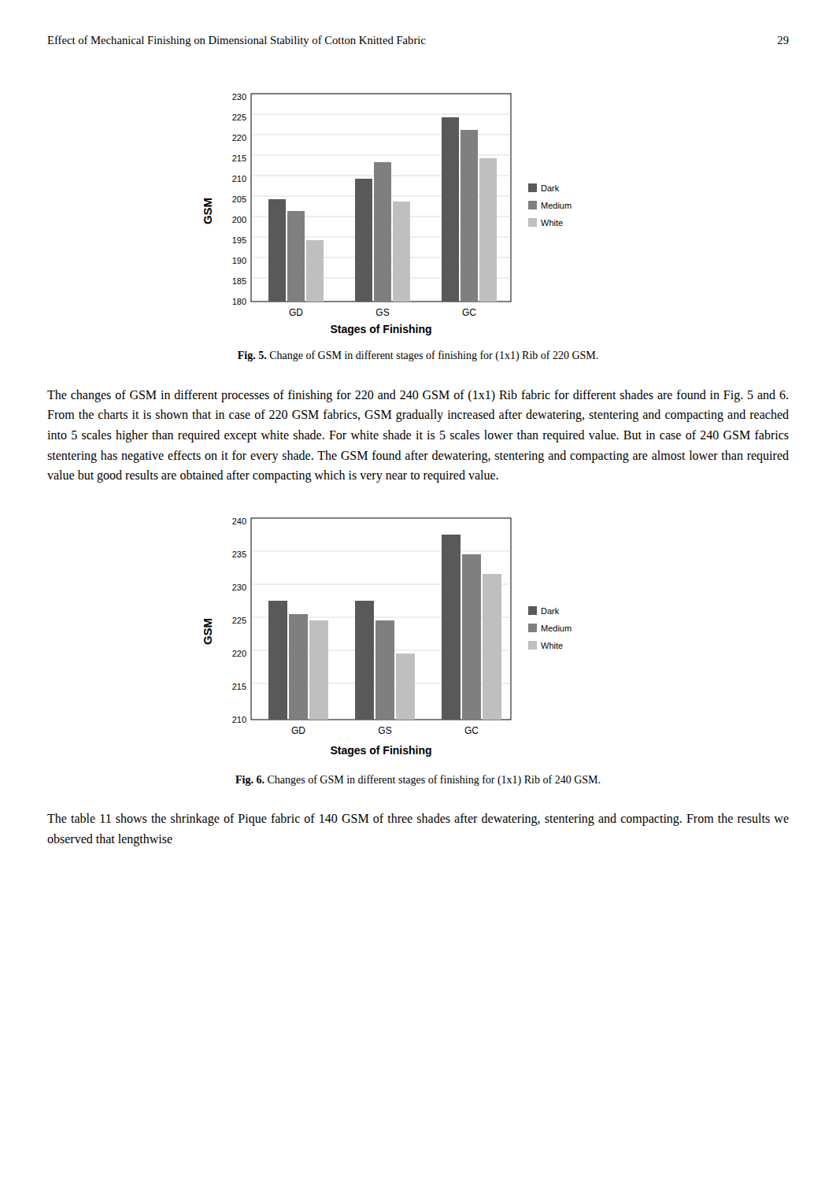Effect of Mechanical Finishing on Dimensional Stability of Cotton Knitted Fabric 29
GSM 230 225 220 215 210 205 200 195 190 185 180 GD GS GC Stages of Finishing Dark Medium White
Fig. 5. Change of GSM in different stages of finishing for (1x1) Rib of 220 GSM.
The changes of GSM in different processes of finishing for 220 and 240 GSM of (1x1) Rib fabric for different shades are found in Fig. 5 and 6. From the charts it is shown that in case of 220 GSM fabrics, GSM gradually increased after dewatering, stentering and compacting and reached into 5 scales higher than required except white shade. For white shade it is 5 scales lower than required value. But in case of 240 GSM fabrics stentering has negative effects on it for every shade. The GSM found after dewatering, stentering and compacting are almost lower than required value but good results are obtained after compacting which is very near to required value.
GSM 240 235 230 225 220 215 210 GD GS GC Stages of Finishing Dark Medium White
Fig. 6. Changes of GSM in different stages of finishing for (1x1) Rib of 240 GSM.
The table 11 shows the shrinkage of Pique fabric of 140 GSM of three shades after dewatering, stentering and compacting. From the results we observed that lengthwise